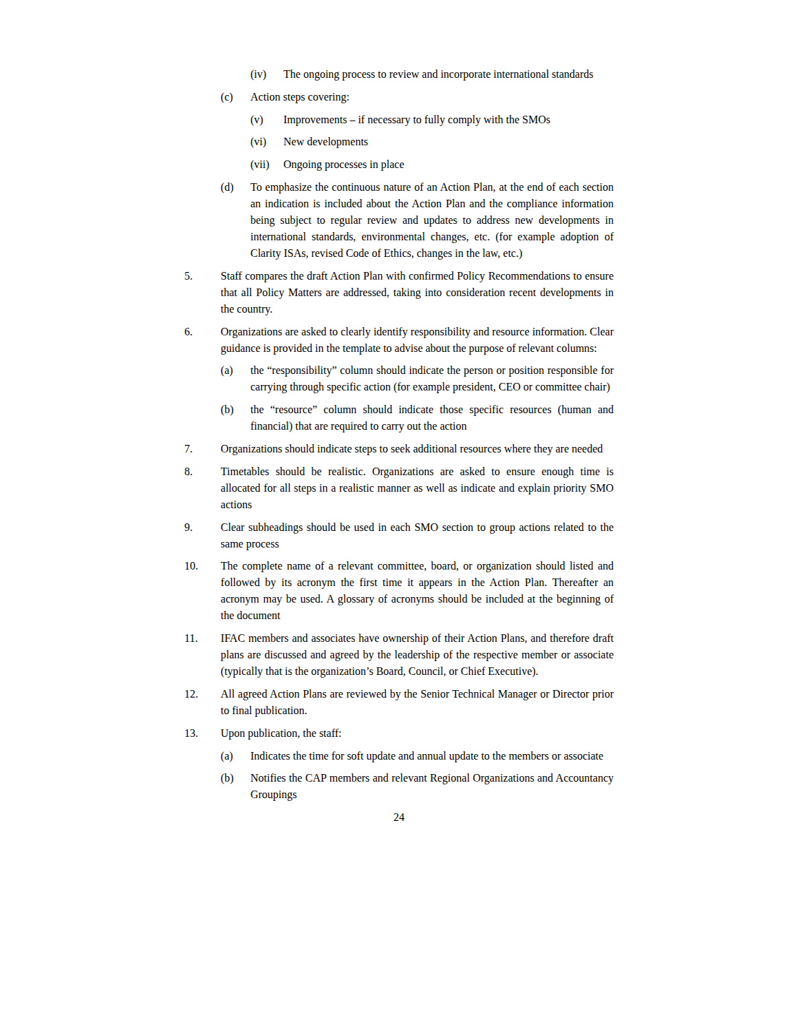(iv)
The ongoing process to review and incorporate international standards
(c)
Action steps covering:
(v)
Improvements – if necessary to fully comply with the SMOs
(vi)
New developments
(vii)
Ongoing processes in place
(d)
To emphasize the continuous nature of an Action Plan, at the end of each section an indication is included about the Action Plan and the compliance information being subject to regular review and updates to address new developments in international standards, environmental changes, etc. (for example adoption of Clarity ISAs, revised Code of Ethics, changes in the law, etc.)
5.
Staff compares the draft Action Plan with confirmed Policy Recommendations to ensure that all Policy Matters are addressed, taking into consideration recent developments in the country.
6.
Organizations are asked to clearly identify responsibility and resource information. Clear guidance is provided in the template to advise about the purpose of relevant columns:
(a)
the “responsibility” column should indicate the person or position responsible for carrying through specific action (for example president, CEO or committee chair)
(b)
the “resource” column should indicate those specific resources (human and financial) that are required to carry out the action
7.
Organizations should indicate steps to seek additional resources where they are needed
8.
Timetables should be realistic. Organizations are asked to ensure enough time is allocated for all steps in a realistic manner as well as indicate and explain priority SMO actions
9.
Clear subheadings should be used in each SMO section to group actions related to the same process
10.
The complete name of a relevant committee, board, or organization should listed and followed by its acronym the first time it appears in the Action Plan. Thereafter an acronym may be used. A glossary of acronyms should be included at the beginning of the document
11.
IFAC members and associates have ownership of their Action Plans, and therefore draft plans are discussed and agreed by the leadership of the respective member or associate (typically that is the organization’s Board, Council, or Chief Executive).
12.
All agreed Action Plans are reviewed by the Senior Technical Manager or Director prior to final publication.
13.
Upon publication, the staff:
(a)
Indicates the time for soft update and annual update to the members or associate
(b)
Notifies the CAP members and relevant Regional Organizations and Accountancy Groupings
24